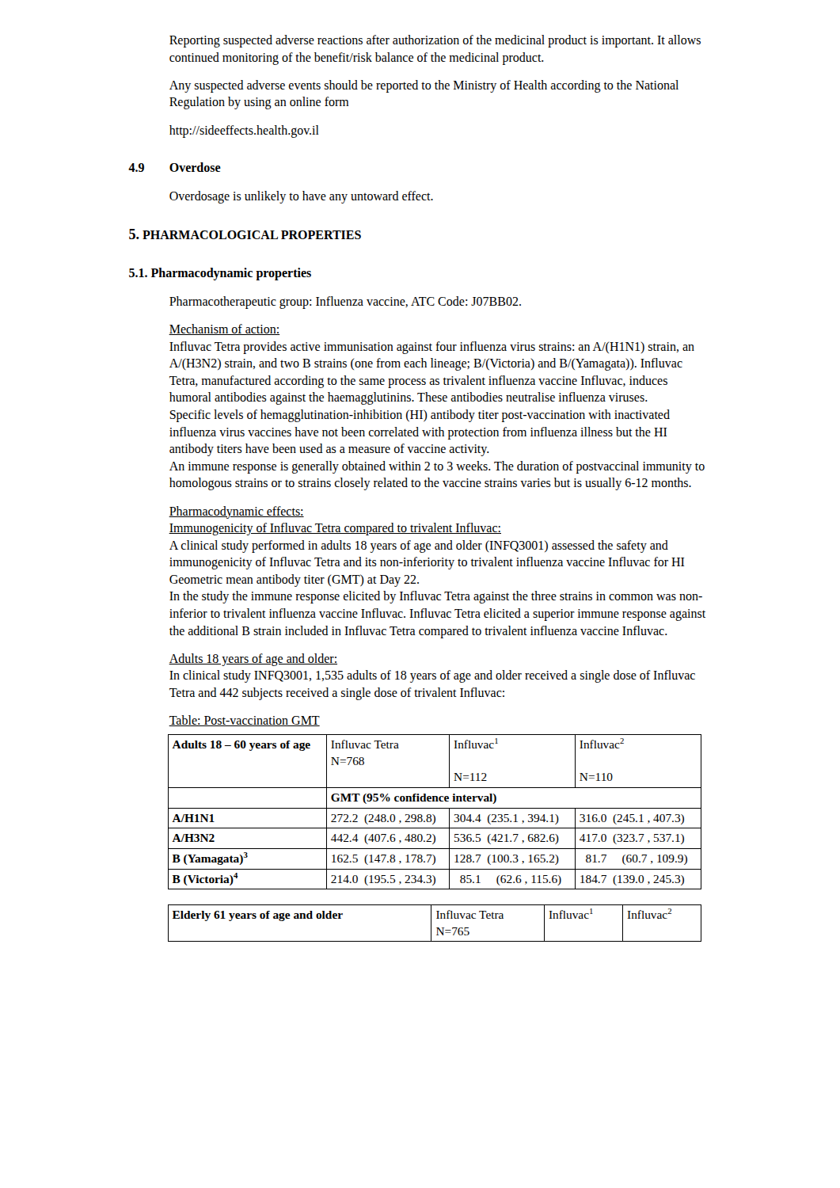Reporting suspected adverse reactions after authorization of the medicinal product is important. It allows continued monitoring of the benefit/risk balance of the medicinal product.
Any suspected adverse events should be reported to the Ministry of Health according to the National Regulation by using an online form
http://sideeffects.health.gov.il
4.9 Overdose
Overdosage is unlikely to have any untoward effect.
5. PHARMACOLOGICAL PROPERTIES
5.1. Pharmacodynamic properties
Pharmacotherapeutic group: Influenza vaccine, ATC Code: J07BB02.
Mechanism of action:
Influvac Tetra provides active immunisation against four influenza virus strains: an A/(H1N1) strain, an A/(H3N2) strain, and two B strains (one from each lineage; B/(Victoria) and B/(Yamagata)). Influvac Tetra, manufactured according to the same process as trivalent influenza vaccine Influvac, induces humoral antibodies against the haemagglutinins. These antibodies neutralise influenza viruses.
Specific levels of hemagglutination-inhibition (HI) antibody titer post-vaccination with inactivated influenza virus vaccines have not been correlated with protection from influenza illness but the HI antibody titers have been used as a measure of vaccine activity.
An immune response is generally obtained within 2 to 3 weeks. The duration of postvaccinal immunity to homologous strains or to strains closely related to the vaccine strains varies but is usually 6-12 months.
Pharmacodynamic effects:
Immunogenicity of Influvac Tetra compared to trivalent Influvac:
A clinical study performed in adults 18 years of age and older (INFQ3001) assessed the safety and immunogenicity of Influvac Tetra and its non-inferiority to trivalent influenza vaccine Influvac for HI Geometric mean antibody titer (GMT) at Day 22.
In the study the immune response elicited by Influvac Tetra against the three strains in common was non-inferior to trivalent influenza vaccine Influvac. Influvac Tetra elicited a superior immune response against the additional B strain included in Influvac Tetra compared to trivalent influenza vaccine Influvac.
Adults 18 years of age and older:
In clinical study INFQ3001, 1,535 adults of 18 years of age and older received a single dose of Influvac Tetra and 442 subjects received a single dose of trivalent Influvac:
Table: Post-vaccination GMT
| Adults 18 – 60 years of age | Influvac Tetra N=768 | Influvac 1 N=112 | Influvac 2 N=110 |
| | GMT (95% confidence interval) |
| A/H1N1 | 272.2 (248.0 , 298.8) | 304.4 (235.1 , 394.1) | 316.0 (245.1 , 407.3) |
| A/H3N2 | 442.4 (407.6 , 480.2) | 536.5 (421.7 , 682.6) | 417.0 (323.7 , 537.1) |
| B (Yamagata) 3 | 162.5 (147.8 , 178.7) | 128.7 (100.3 , 165.2) | 81.7 (60.7 , 109.9) |
| B (Victoria) 4 | 214.0 (195.5 , 234.3) | 85.1 (62.6 , 115.6) | 184.7 (139.0 , 245.3) |
| Elderly 61 years of age and older | Influvac Tetra N=765 | Influvac 1 | Influvac 2 |